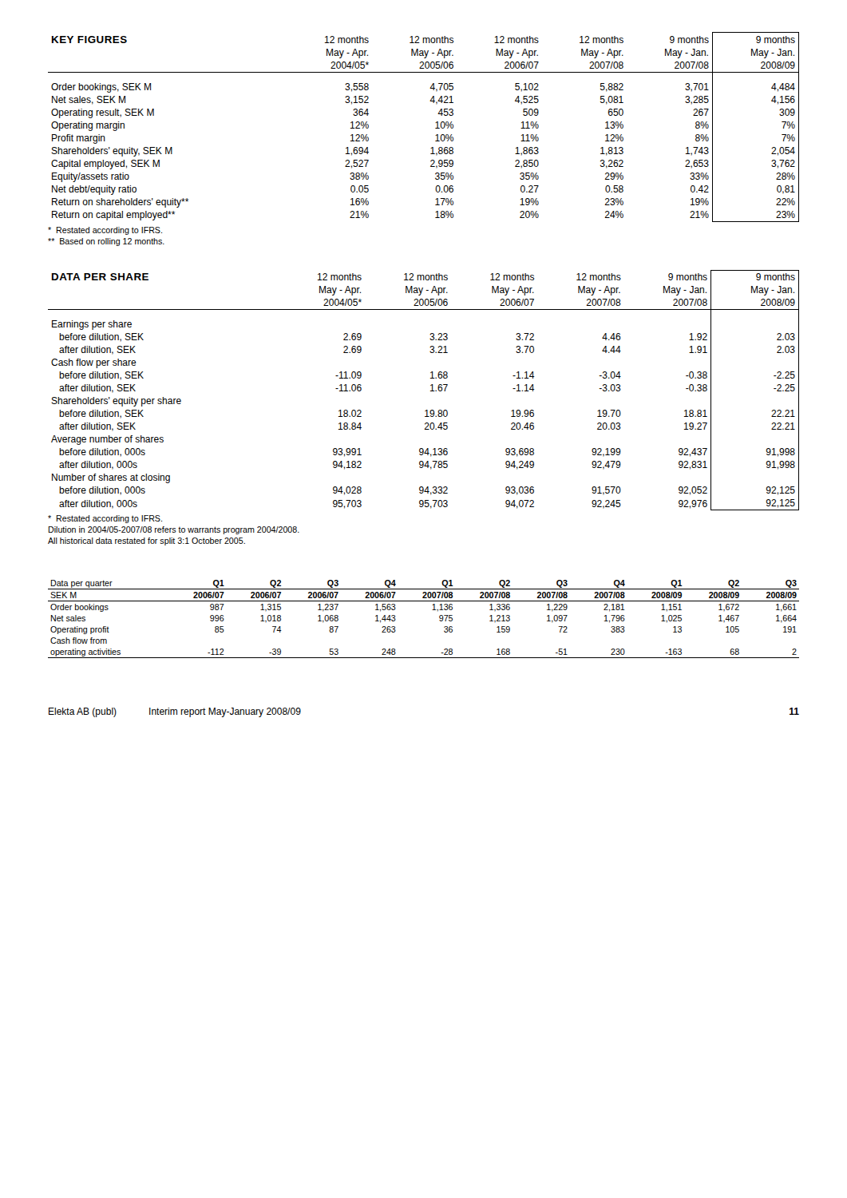| KEY FIGURES | 12 months | 12 months | 12 months | 12 months | 9 months | 9 months |
| --- | --- | --- | --- | --- | --- | --- |
| | May - Apr. | May - Apr. | May - Apr. | May - Apr. | May - Jan. | May - Jan. |
| | 2004/05* | 2005/06 | 2006/07 | 2007/08 | 2007/08 | 2008/09 |
| Order bookings, SEK M | 3,558 | 4,705 | 5,102 | 5,882 | 3,701 | 4,484 |
| Net sales, SEK M | 3,152 | 4,421 | 4,525 | 5,081 | 3,285 | 4,156 |
| Operating result, SEK M | 364 | 453 | 509 | 650 | 267 | 309 |
| Operating margin | 12% | 10% | 11% | 13% | 8% | 7% |
| Profit margin | 12% | 10% | 11% | 12% | 8% | 7% |
| Shareholders' equity, SEK M | 1,694 | 1,868 | 1,863 | 1,813 | 1,743 | 2,054 |
| Capital employed, SEK M | 2,527 | 2,959 | 2,850 | 3,262 | 2,653 | 3,762 |
| Equity/assets ratio | 38% | 35% | 35% | 29% | 33% | 28% |
| Net debt/equity ratio | 0.05 | 0.06 | 0.27 | 0.58 | 0.42 | 0,81 |
| Return on shareholders' equity** | 16% | 17% | 19% | 23% | 19% | 22% |
| Return on capital employed** | 21% | 18% | 20% | 24% | 21% | 23% |
* Restated according to IFRS.
** Based on rolling 12 months.
| DATA PER SHARE | 12 months | 12 months | 12 months | 12 months | 9 months | 9 months |
| --- | --- | --- | --- | --- | --- | --- |
| | May - Apr. | May - Apr. | May - Apr. | May - Apr. | May - Jan. | May - Jan. |
| | 2004/05* | 2005/06 | 2006/07 | 2007/08 | 2007/08 | 2008/09 |
| Earnings per share | | | | | | |
| before dilution, SEK | 2.69 | 3.23 | 3.72 | 4.46 | 1.92 | 2.03 |
| after dilution, SEK | 2.69 | 3.21 | 3.70 | 4.44 | 1.91 | 2.03 |
| Cash flow per share | | | | | | |
| before dilution, SEK | -11.09 | 1.68 | -1.14 | -3.04 | -0.38 | -2.25 |
| after dilution, SEK | -11.06 | 1.67 | -1.14 | -3.03 | -0.38 | -2.25 |
| Shareholders' equity per share | | | | | | |
| before dilution, SEK | 18.02 | 19.80 | 19.96 | 19.70 | 18.81 | 22.21 |
| after dilution, SEK | 18.84 | 20.45 | 20.46 | 20.03 | 19.27 | 22.21 |
| Average number of shares | | | | | | |
| before dilution, 000s | 93,991 | 94,136 | 93,698 | 92,199 | 92,437 | 91,998 |
| after dilution, 000s | 94,182 | 94,785 | 94,249 | 92,479 | 92,831 | 91,998 |
| Number of shares at closing | | | | | | |
| before dilution, 000s | 94,028 | 94,332 | 93,036 | 91,570 | 92,052 | 92,125 |
| after dilution, 000s | 95,703 | 95,703 | 94,072 | 92,245 | 92,976 | 92,125 |
* Restated according to IFRS.
Dilution in 2004/05-2007/08 refers to warrants program 2004/2008.
All historical data restated for split 3:1 October 2005.
| Data per quarter | Q1 | Q2 | Q3 | Q4 | Q1 | Q2 | Q3 | Q4 | Q1 | Q2 | Q3 |
| --- | --- | --- | --- | --- | --- | --- | --- | --- | --- | --- | --- |
| SEK M | 2006/07 | 2006/07 | 2006/07 | 2006/07 | 2007/08 | 2007/08 | 2007/08 | 2007/08 | 2008/09 | 2008/09 | 2008/09 |
| Order bookings | 987 | 1,315 | 1,237 | 1,563 | 1,136 | 1,336 | 1,229 | 2,181 | 1,151 | 1,672 | 1,661 |
| Net sales | 996 | 1,018 | 1,068 | 1,443 | 975 | 1,213 | 1,097 | 1,796 | 1,025 | 1,467 | 1,664 |
| Operating profit | 85 | 74 | 87 | 263 | 36 | 159 | 72 | 383 | 13 | 105 | 191 |
| Cash flow from | | | | | | | | | | | |
| operating activities | -112 | -39 | 53 | 248 | -28 | 168 | -51 | 230 | -163 | 68 | 2 |
Elekta AB (publ) Interim report May-January 2008/09 11